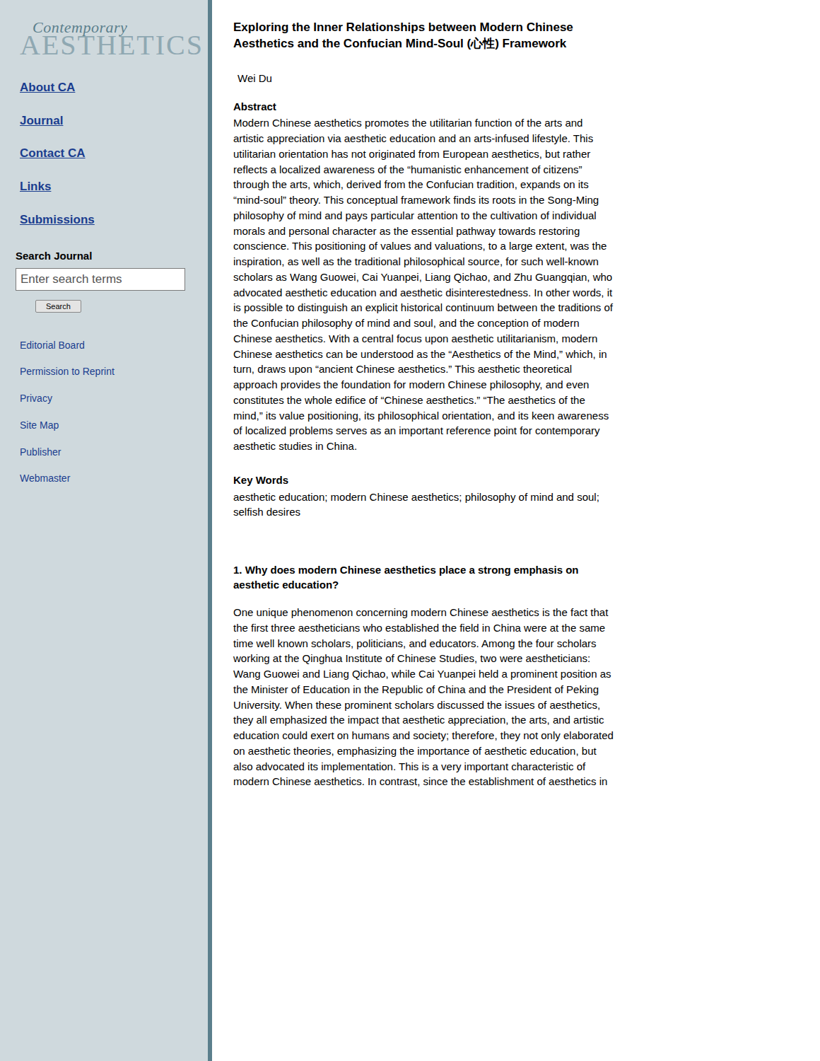Contemporary AESTHETICS
About CA
Journal
Contact CA
Links
Submissions
Search Journal
Editorial Board
Permission to Reprint
Privacy
Site Map
Publisher
Webmaster
Exploring the Inner Relationships between Modern Chinese Aesthetics and the Confucian Mind-Soul (心性) Framework
Wei Du
Abstract
Modern Chinese aesthetics promotes the utilitarian function of the arts and artistic appreciation via aesthetic education and an arts-infused lifestyle. This utilitarian orientation has not originated from European aesthetics, but rather reflects a localized awareness of the “humanistic enhancement of citizens” through the arts, which, derived from the Confucian tradition, expands on its “mind-soul” theory. This conceptual framework finds its roots in the Song-Ming philosophy of mind and pays particular attention to the cultivation of individual morals and personal character as the essential pathway towards restoring conscience. This positioning of values and valuations, to a large extent, was the inspiration, as well as the traditional philosophical source, for such well-known scholars as Wang Guowei, Cai Yuanpei, Liang Qichao, and Zhu Guangqian, who advocated aesthetic education and aesthetic disinterestedness. In other words, it is possible to distinguish an explicit historical continuum between the traditions of the Confucian philosophy of mind and soul, and the conception of modern Chinese aesthetics. With a central focus upon aesthetic utilitarianism, modern Chinese aesthetics can be understood as the “Aesthetics of the Mind,” which, in turn, draws upon “ancient Chinese aesthetics.” This aesthetic theoretical approach provides the foundation for modern Chinese philosophy, and even constitutes the whole edifice of “Chinese aesthetics.” “The aesthetics of the mind,” its value positioning, its philosophical orientation, and its keen awareness of localized problems serves as an important reference point for contemporary aesthetic studies in China.
Key Words
aesthetic education; modern Chinese aesthetics; philosophy of mind and soul; selfish desires
1. Why does modern Chinese aesthetics place a strong emphasis on aesthetic education?
One unique phenomenon concerning modern Chinese aesthetics is the fact that the first three aestheticians who established the field in China were at the same time well known scholars, politicians, and educators. Among the four scholars working at the Qinghua Institute of Chinese Studies, two were aestheticians: Wang Guowei and Liang Qichao, while Cai Yuanpei held a prominent position as the Minister of Education in the Republic of China and the President of Peking University. When these prominent scholars discussed the issues of aesthetics, they all emphasized the impact that aesthetic appreciation, the arts, and artistic education could exert on humans and society; therefore, they not only elaborated on aesthetic theories, emphasizing the importance of aesthetic education, but also advocated its implementation. This is a very important characteristic of modern Chinese aesthetics. In contrast, since the establishment of aesthetics in